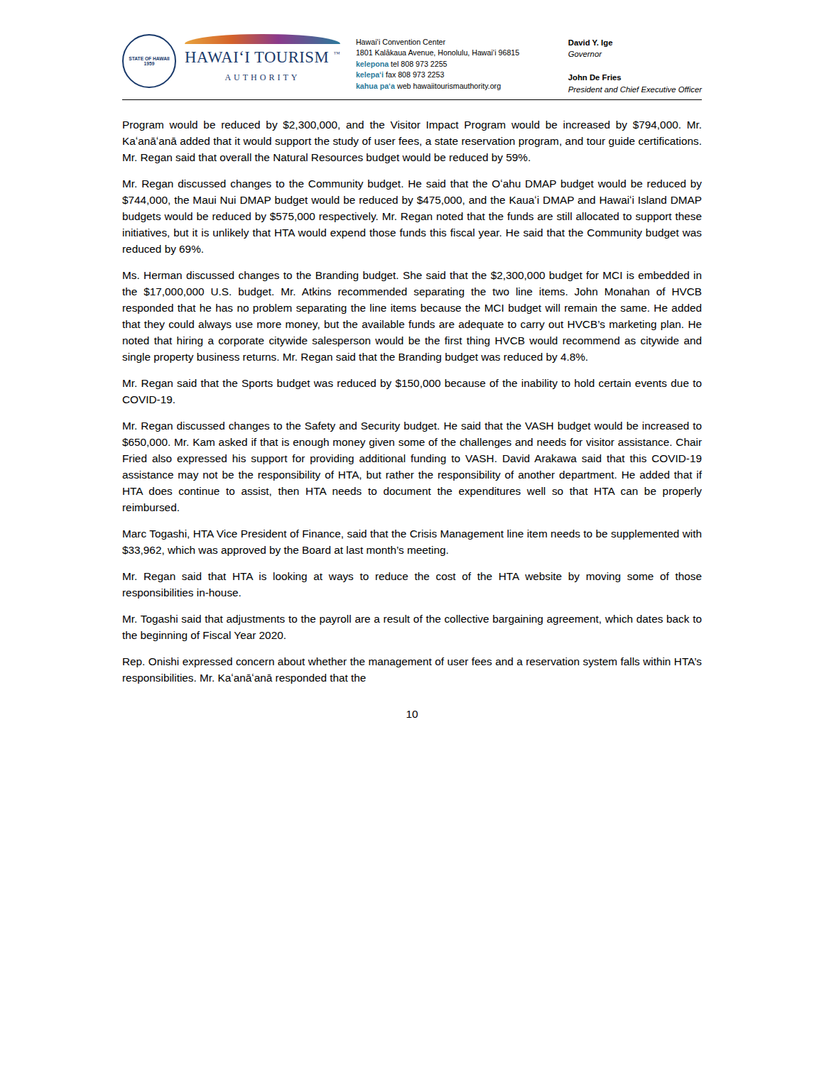STATE OF HAWAII
1959
HAWAIʻI TOURISM ™
AUTHORITY
Hawaiʻi Convention Center
1801 Kalākaua Avenue, Honolulu, Hawaiʻi 96815
kelepona tel 808 973 2255
kelepaʻi fax 808 973 2253
kahua paʻa web hawaiitourismauthority.org
David Y. Ige
Governor
John De Fries
President and Chief Executive Officer
Program would be reduced by $2,300,000, and the Visitor Impact Program would be increased by $794,000. Mr. Kaʻanāʻanā added that it would support the study of user fees, a state reservation program, and tour guide certifications. Mr. Regan said that overall the Natural Resources budget would be reduced by 59%.
Mr. Regan discussed changes to the Community budget. He said that the Oʻahu DMAP budget would be reduced by $744,000, the Maui Nui DMAP budget would be reduced by $475,000, and the Kauaʻi DMAP and Hawaiʻi Island DMAP budgets would be reduced by $575,000 respectively. Mr. Regan noted that the funds are still allocated to support these initiatives, but it is unlikely that HTA would expend those funds this fiscal year. He said that the Community budget was reduced by 69%.
Ms. Herman discussed changes to the Branding budget. She said that the $2,300,000 budget for MCI is embedded in the $17,000,000 U.S. budget. Mr. Atkins recommended separating the two line items. John Monahan of HVCB responded that he has no problem separating the line items because the MCI budget will remain the same. He added that they could always use more money, but the available funds are adequate to carry out HVCB’s marketing plan. He noted that hiring a corporate citywide salesperson would be the first thing HVCB would recommend as citywide and single property business returns. Mr. Regan said that the Branding budget was reduced by 4.8%.
Mr. Regan said that the Sports budget was reduced by $150,000 because of the inability to hold certain events due to COVID-19.
Mr. Regan discussed changes to the Safety and Security budget. He said that the VASH budget would be increased to $650,000. Mr. Kam asked if that is enough money given some of the challenges and needs for visitor assistance. Chair Fried also expressed his support for providing additional funding to VASH. David Arakawa said that this COVID-19 assistance may not be the responsibility of HTA, but rather the responsibility of another department. He added that if HTA does continue to assist, then HTA needs to document the expenditures well so that HTA can be properly reimbursed.
Marc Togashi, HTA Vice President of Finance, said that the Crisis Management line item needs to be supplemented with $33,962, which was approved by the Board at last month’s meeting.
Mr. Regan said that HTA is looking at ways to reduce the cost of the HTA website by moving some of those responsibilities in-house.
Mr. Togashi said that adjustments to the payroll are a result of the collective bargaining agreement, which dates back to the beginning of Fiscal Year 2020.
Rep. Onishi expressed concern about whether the management of user fees and a reservation system falls within HTA’s responsibilities. Mr. Kaʻanāʻanā responded that the
10